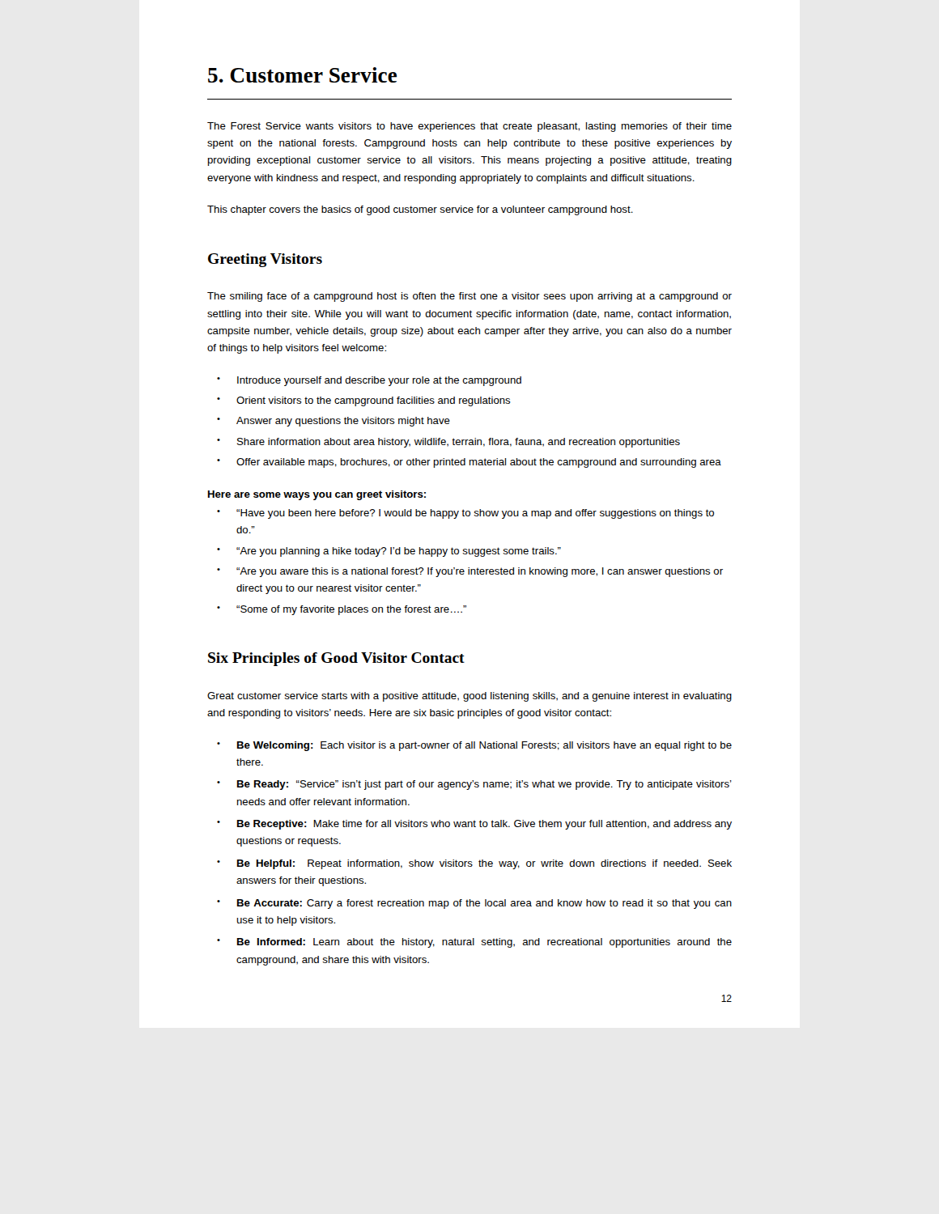5. Customer Service
The Forest Service wants visitors to have experiences that create pleasant, lasting memories of their time spent on the national forests. Campground hosts can help contribute to these positive experiences by providing exceptional customer service to all visitors. This means projecting a positive attitude, treating everyone with kindness and respect, and responding appropriately to complaints and difficult situations.
This chapter covers the basics of good customer service for a volunteer campground host.
Greeting Visitors
The smiling face of a campground host is often the first one a visitor sees upon arriving at a campground or settling into their site. While you will want to document specific information (date, name, contact information, campsite number, vehicle details, group size) about each camper after they arrive, you can also do a number of things to help visitors feel welcome:
Introduce yourself and describe your role at the campground
Orient visitors to the campground facilities and regulations
Answer any questions the visitors might have
Share information about area history, wildlife, terrain, flora, fauna, and recreation opportunities
Offer available maps, brochures, or other printed material about the campground and surrounding area
Here are some ways you can greet visitors:
“Have you been here before? I would be happy to show you a map and offer suggestions on things to do.”
“Are you planning a hike today? I’d be happy to suggest some trails.”
“Are you aware this is a national forest? If you’re interested in knowing more, I can answer questions or direct you to our nearest visitor center.”
“Some of my favorite places on the forest are….”
Six Principles of Good Visitor Contact
Great customer service starts with a positive attitude, good listening skills, and a genuine interest in evaluating and responding to visitors’ needs. Here are six basic principles of good visitor contact:
Be Welcoming: Each visitor is a part-owner of all National Forests; all visitors have an equal right to be there.
Be Ready: “Service” isn’t just part of our agency’s name; it’s what we provide. Try to anticipate visitors’ needs and offer relevant information.
Be Receptive: Make time for all visitors who want to talk. Give them your full attention, and address any questions or requests.
Be Helpful: Repeat information, show visitors the way, or write down directions if needed. Seek answers for their questions.
Be Accurate: Carry a forest recreation map of the local area and know how to read it so that you can use it to help visitors.
Be Informed: Learn about the history, natural setting, and recreational opportunities around the campground, and share this with visitors.
12